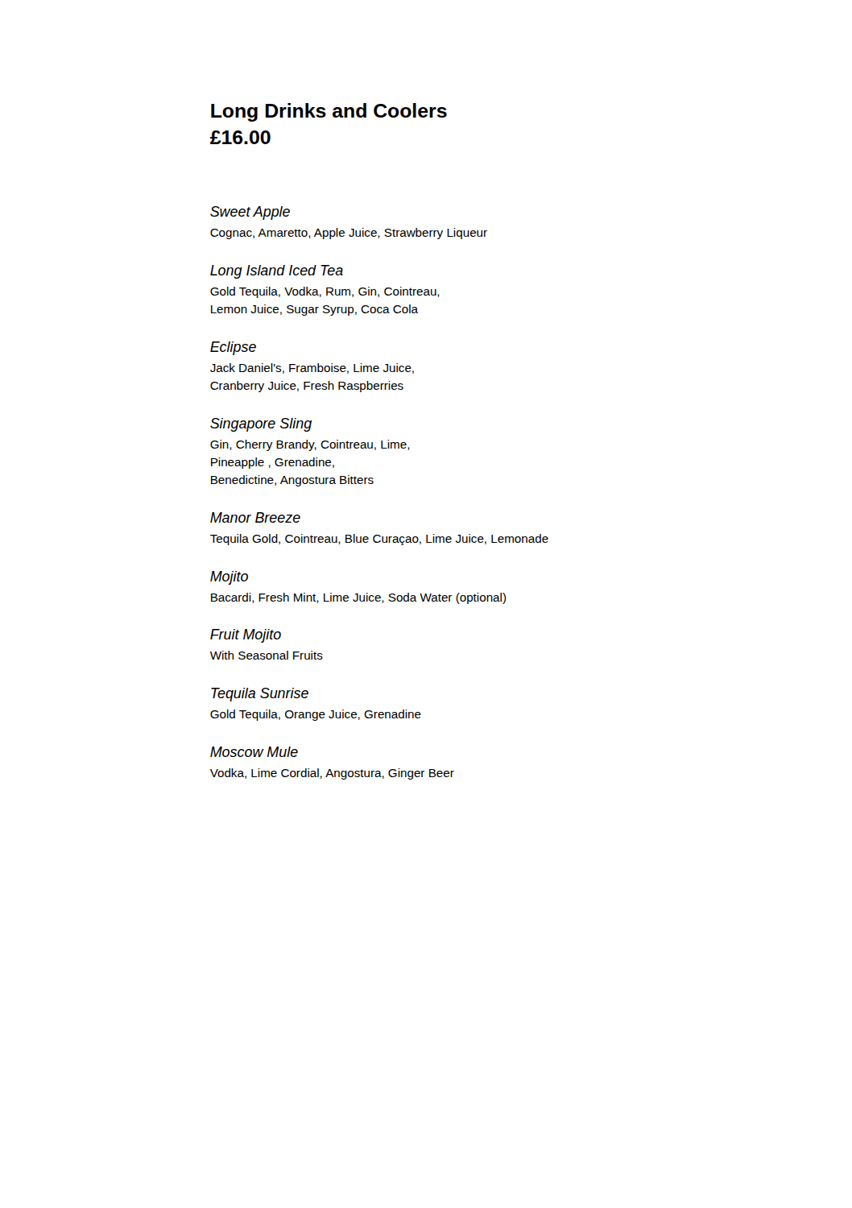Long Drinks and Coolers
£16.00
Sweet Apple
Cognac, Amaretto, Apple Juice, Strawberry Liqueur
Long Island Iced Tea
Gold Tequila, Vodka, Rum, Gin, Cointreau,
Lemon Juice, Sugar Syrup, Coca Cola
Eclipse
Jack Daniel's, Framboise, Lime Juice,
Cranberry Juice, Fresh Raspberries
Singapore Sling
Gin, Cherry Brandy, Cointreau, Lime,
Pineapple , Grenadine,
Benedictine, Angostura Bitters
Manor Breeze
Tequila Gold, Cointreau, Blue Curaçao, Lime Juice, Lemonade
Mojito
Bacardi, Fresh Mint, Lime Juice, Soda Water (optional)
Fruit Mojito
With Seasonal Fruits
Tequila Sunrise
Gold Tequila, Orange Juice, Grenadine
Moscow Mule
Vodka, Lime Cordial, Angostura, Ginger Beer